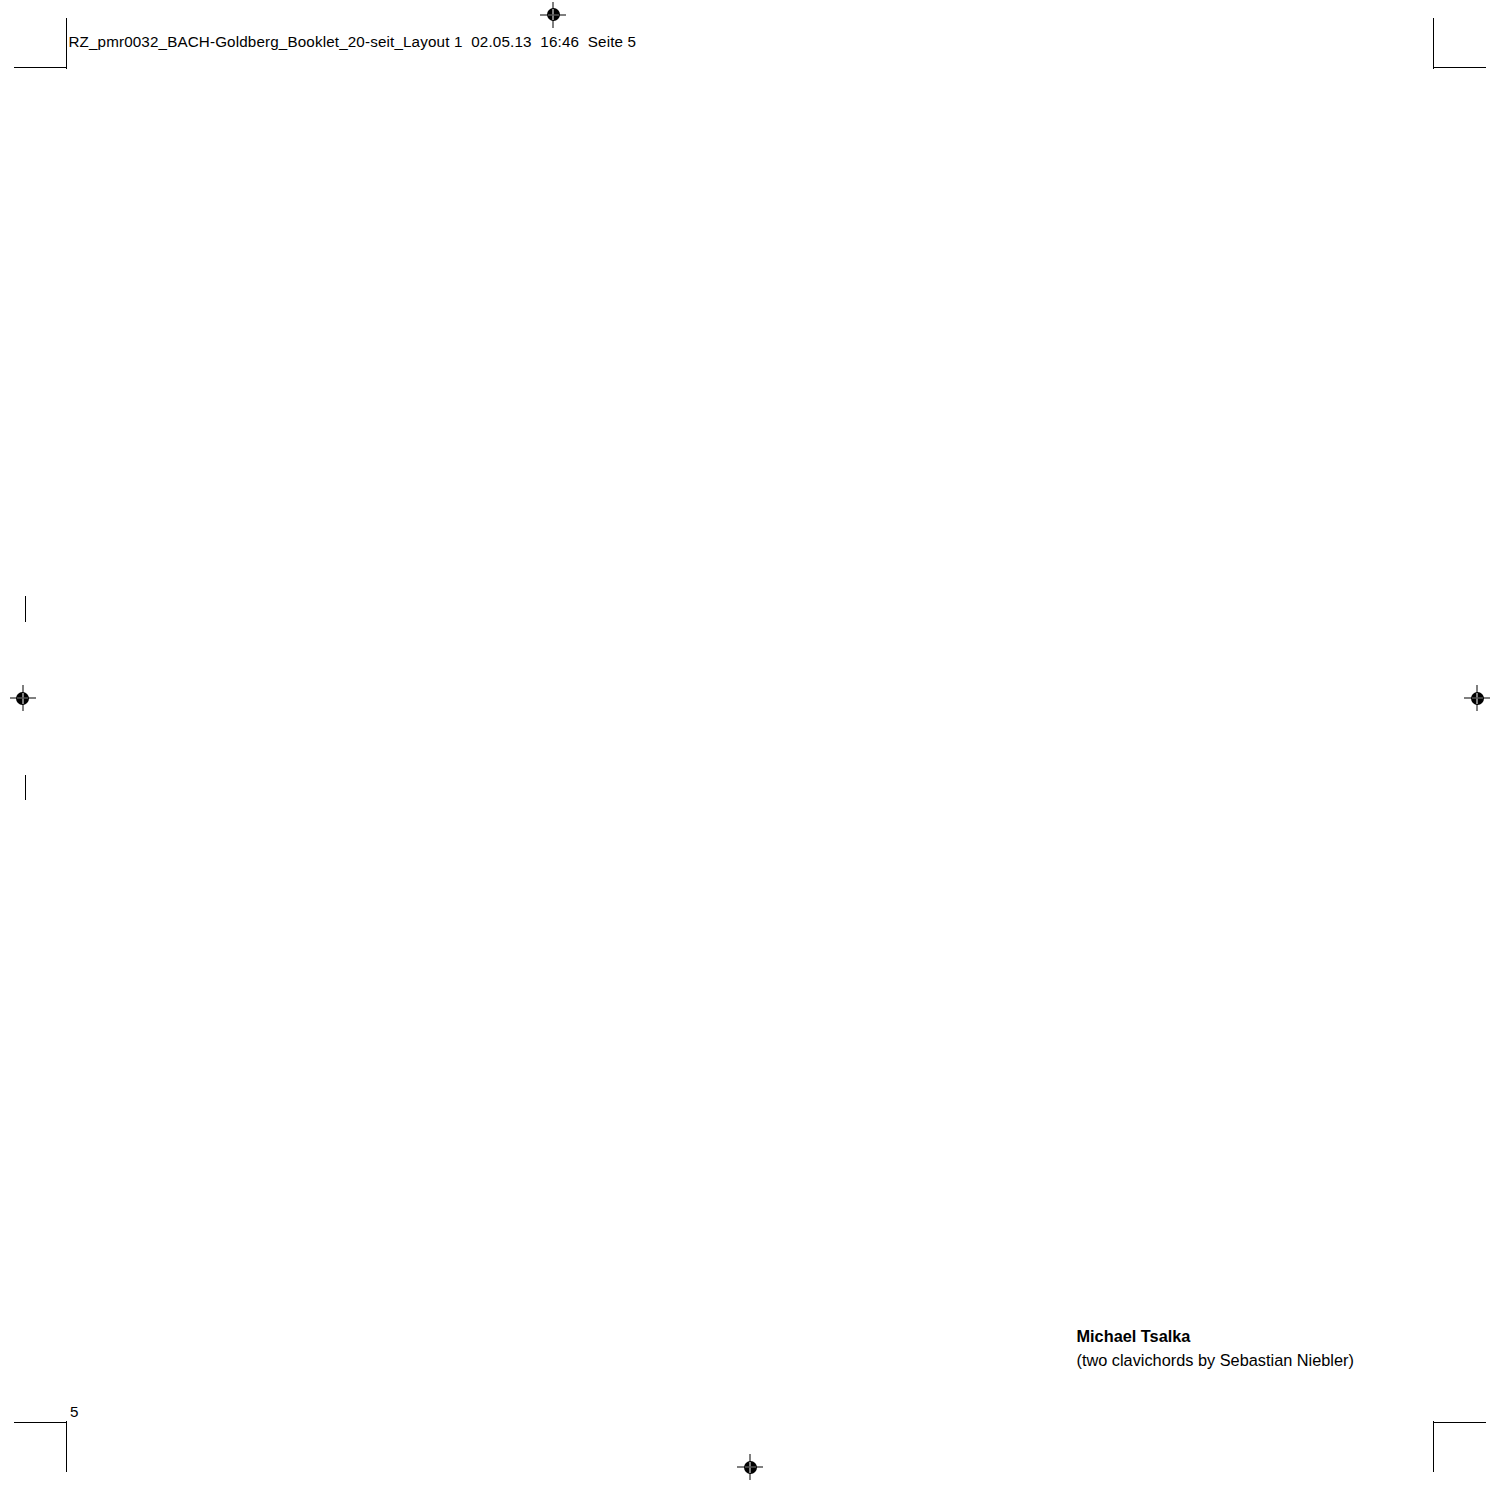RZ_pmr0032_BACH-Goldberg_Booklet_20-seit_Layout 1 02.05.13 16:46 Seite 5
Michael Tsalka
(two clavichords by Sebastian Niebler)
5